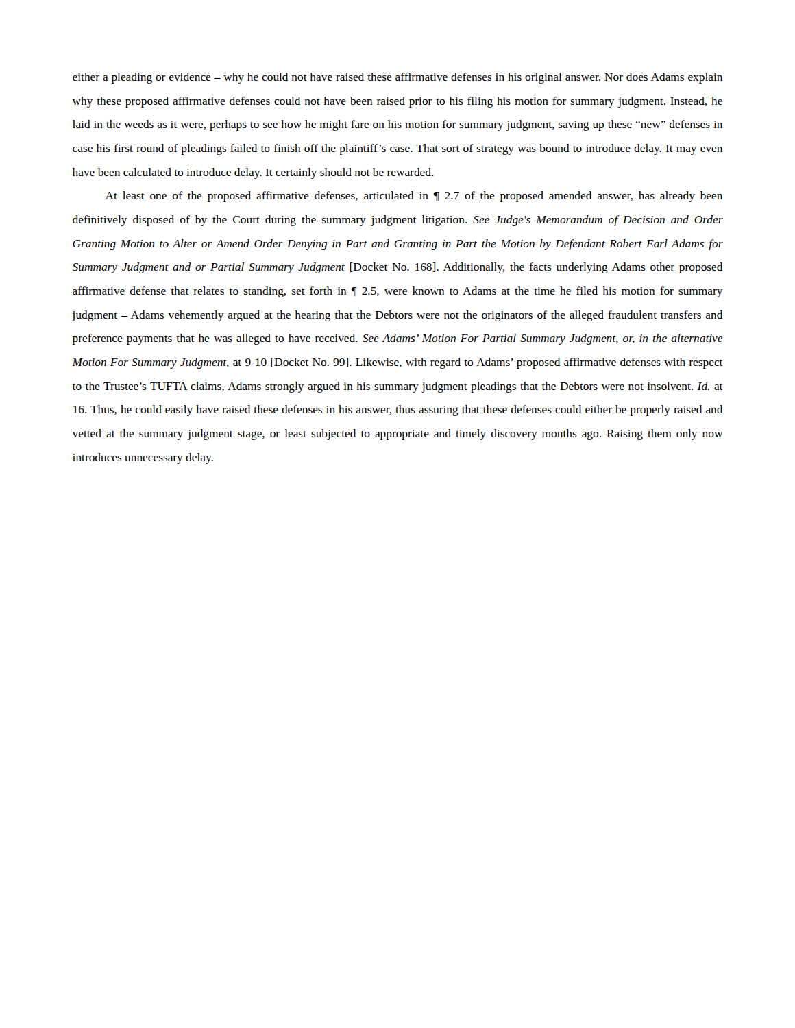either a pleading or evidence – why he could not have raised these affirmative defenses in his original answer. Nor does Adams explain why these proposed affirmative defenses could not have been raised prior to his filing his motion for summary judgment. Instead, he laid in the weeds as it were, perhaps to see how he might fare on his motion for summary judgment, saving up these “new” defenses in case his first round of pleadings failed to finish off the plaintiff’s case. That sort of strategy was bound to introduce delay. It may even have been calculated to introduce delay. It certainly should not be rewarded.
At least one of the proposed affirmative defenses, articulated in ¶ 2.7 of the proposed amended answer, has already been definitively disposed of by the Court during the summary judgment litigation. See Judge's Memorandum of Decision and Order Granting Motion to Alter or Amend Order Denying in Part and Granting in Part the Motion by Defendant Robert Earl Adams for Summary Judgment and or Partial Summary Judgment [Docket No. 168]. Additionally, the facts underlying Adams other proposed affirmative defense that relates to standing, set forth in ¶ 2.5, were known to Adams at the time he filed his motion for summary judgment – Adams vehemently argued at the hearing that the Debtors were not the originators of the alleged fraudulent transfers and preference payments that he was alleged to have received. See Adams’ Motion For Partial Summary Judgment, or, in the alternative Motion For Summary Judgment, at 9-10 [Docket No. 99]. Likewise, with regard to Adams’ proposed affirmative defenses with respect to the Trustee’s TUFTA claims, Adams strongly argued in his summary judgment pleadings that the Debtors were not insolvent. Id. at 16. Thus, he could easily have raised these defenses in his answer, thus assuring that these defenses could either be properly raised and vetted at the summary judgment stage, or least subjected to appropriate and timely discovery months ago. Raising them only now introduces unnecessary delay.